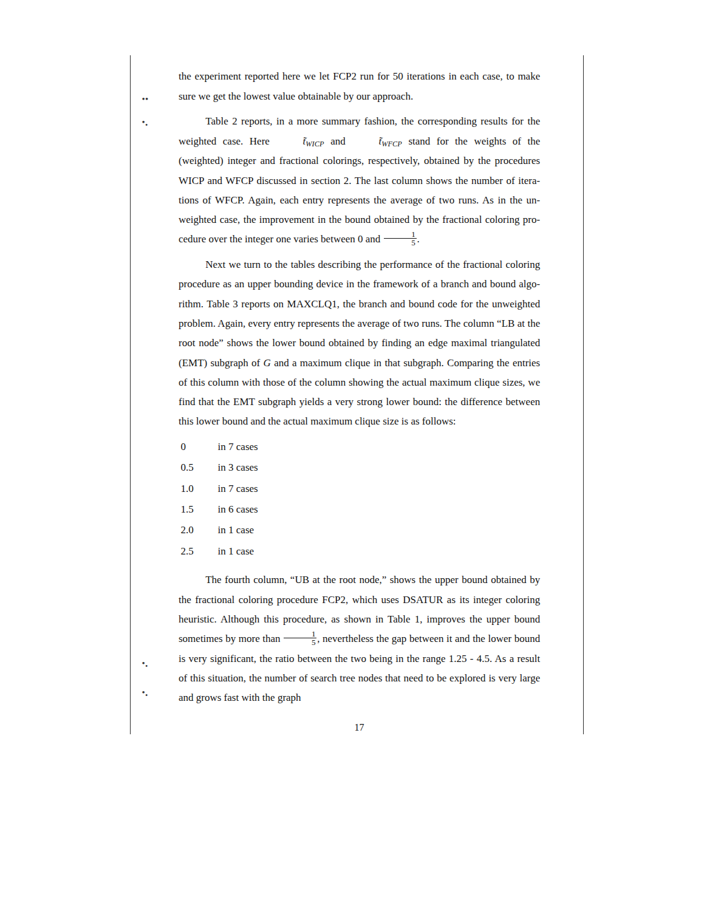••
••
••
••
the experiment reported here we let FCP2 run for 50 iterations in each case, to make sure we get the lowest value obtainable by our approach.
Table 2 reports, in a more summary fashion, the corresponding results for the weighted case. Here t̃WICP and t̃WFCP stand for the weights of the (weighted) integer and fractional colorings, respectively, obtained by the procedures WICP and WFCP discussed in section 2. The last column shows the number of iterations of WFCP. Again, each entry represents the average of two runs. As in the unweighted case, the improvement in the bound obtained by the fractional coloring procedure over the integer one varies between 0 and 15.
Next we turn to the tables describing the performance of the fractional coloring procedure as an upper bounding device in the framework of a branch and bound algorithm. Table 3 reports on MAXCLQ1, the branch and bound code for the unweighted problem. Again, every entry represents the average of two runs. The column “LB at the root node” shows the lower bound obtained by finding an edge maximal triangulated (EMT) subgraph of G and a maximum clique in that subgraph. Comparing the entries of this column with those of the column showing the actual maximum clique sizes, we find that the EMT subgraph yields a very strong lower bound: the difference between this lower bound and the actual maximum clique size is as follows:
0 in 7 cases
0.5 in 3 cases
1.0 in 7 cases
1.5 in 6 cases
2.0 in 1 case
2.5 in 1 case
The fourth column, “UB at the root node,” shows the upper bound obtained by the fractional coloring procedure FCP2, which uses DSATUR as its integer coloring heuristic. Although this procedure, as shown in Table 1, improves the upper bound sometimes by more than 15, nevertheless the gap between it and the lower bound is very significant, the ratio between the two being in the range 1.25 - 4.5. As a result of this situation, the number of search tree nodes that need to be explored is very large and grows fast with the graph
17